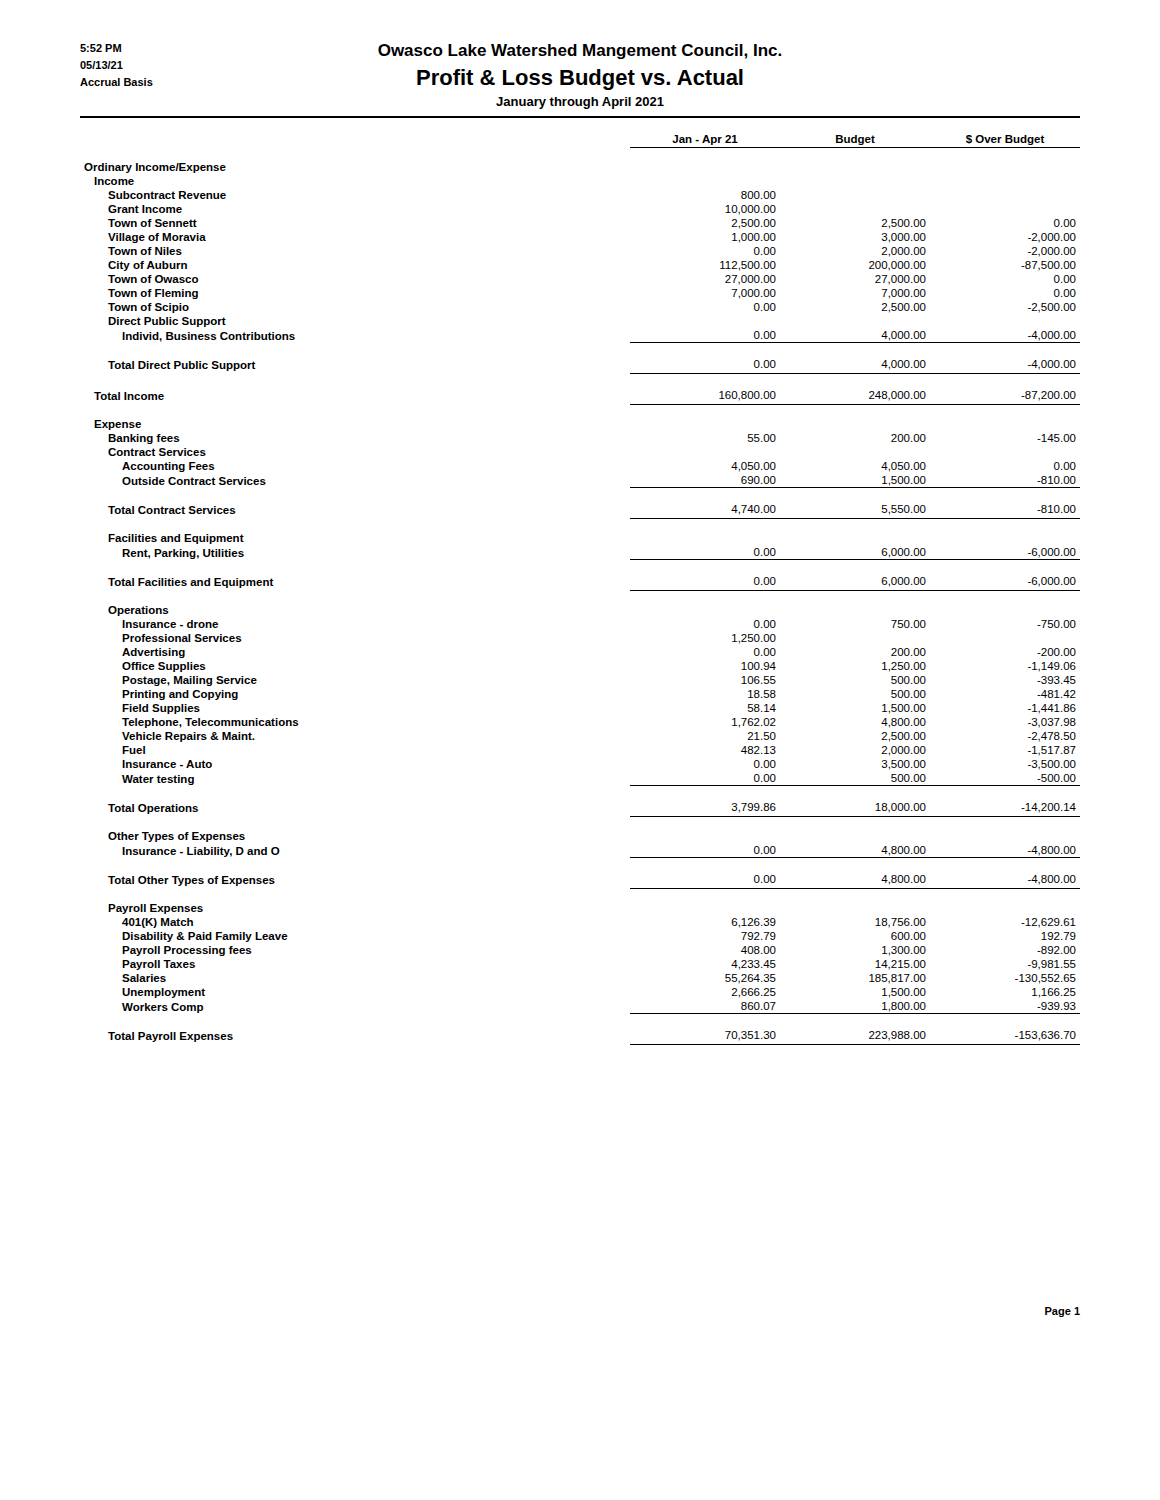5:52 PM
05/13/21
Accrual Basis
Owasco Lake Watershed Mangement Council, Inc.
Profit & Loss Budget vs. Actual
January through April 2021
| | Jan - Apr 21 | Budget | $ Over Budget |
| --- | --- | --- | --- |
| Ordinary Income/Expense | | | |
| Income | | | |
| Subcontract Revenue | 800.00 | | |
| Grant Income | 10,000.00 | | |
| Town of Sennett | 2,500.00 | 2,500.00 | 0.00 |
| Village of Moravia | 1,000.00 | 3,000.00 | -2,000.00 |
| Town of Niles | 0.00 | 2,000.00 | -2,000.00 |
| City of Auburn | 112,500.00 | 200,000.00 | -87,500.00 |
| Town of Owasco | 27,000.00 | 27,000.00 | 0.00 |
| Town of Fleming | 7,000.00 | 7,000.00 | 0.00 |
| Town of Scipio | 0.00 | 2,500.00 | -2,500.00 |
| Direct Public Support | | | |
| Individ, Business Contributions | 0.00 | 4,000.00 | -4,000.00 |
| Total Direct Public Support | 0.00 | 4,000.00 | -4,000.00 |
| Total Income | 160,800.00 | 248,000.00 | -87,200.00 |
| Expense | | | |
| Banking fees | 55.00 | 200.00 | -145.00 |
| Contract Services | | | |
| Accounting Fees | 4,050.00 | 4,050.00 | 0.00 |
| Outside Contract Services | 690.00 | 1,500.00 | -810.00 |
| Total Contract Services | 4,740.00 | 5,550.00 | -810.00 |
| Facilities and Equipment | | | |
| Rent, Parking, Utilities | 0.00 | 6,000.00 | -6,000.00 |
| Total Facilities and Equipment | 0.00 | 6,000.00 | -6,000.00 |
| Operations | | | |
| Insurance - drone | 0.00 | 750.00 | -750.00 |
| Professional Services | 1,250.00 | | |
| Advertising | 0.00 | 200.00 | -200.00 |
| Office Supplies | 100.94 | 1,250.00 | -1,149.06 |
| Postage, Mailing Service | 106.55 | 500.00 | -393.45 |
| Printing and Copying | 18.58 | 500.00 | -481.42 |
| Field Supplies | 58.14 | 1,500.00 | -1,441.86 |
| Telephone, Telecommunications | 1,762.02 | 4,800.00 | -3,037.98 |
| Vehicle Repairs & Maint. | 21.50 | 2,500.00 | -2,478.50 |
| Fuel | 482.13 | 2,000.00 | -1,517.87 |
| Insurance - Auto | 0.00 | 3,500.00 | -3,500.00 |
| Water testing | 0.00 | 500.00 | -500.00 |
| Total Operations | 3,799.86 | 18,000.00 | -14,200.14 |
| Other Types of Expenses | | | |
| Insurance - Liability, D and O | 0.00 | 4,800.00 | -4,800.00 |
| Total Other Types of Expenses | 0.00 | 4,800.00 | -4,800.00 |
| Payroll Expenses | | | |
| 401(K) Match | 6,126.39 | 18,756.00 | -12,629.61 |
| Disability & Paid Family Leave | 792.79 | 600.00 | 192.79 |
| Payroll Processing fees | 408.00 | 1,300.00 | -892.00 |
| Payroll Taxes | 4,233.45 | 14,215.00 | -9,981.55 |
| Salaries | 55,264.35 | 185,817.00 | -130,552.65 |
| Unemployment | 2,666.25 | 1,500.00 | 1,166.25 |
| Workers Comp | 860.07 | 1,800.00 | -939.93 |
| Total Payroll Expenses | 70,351.30 | 223,988.00 | -153,636.70 |
Page 1